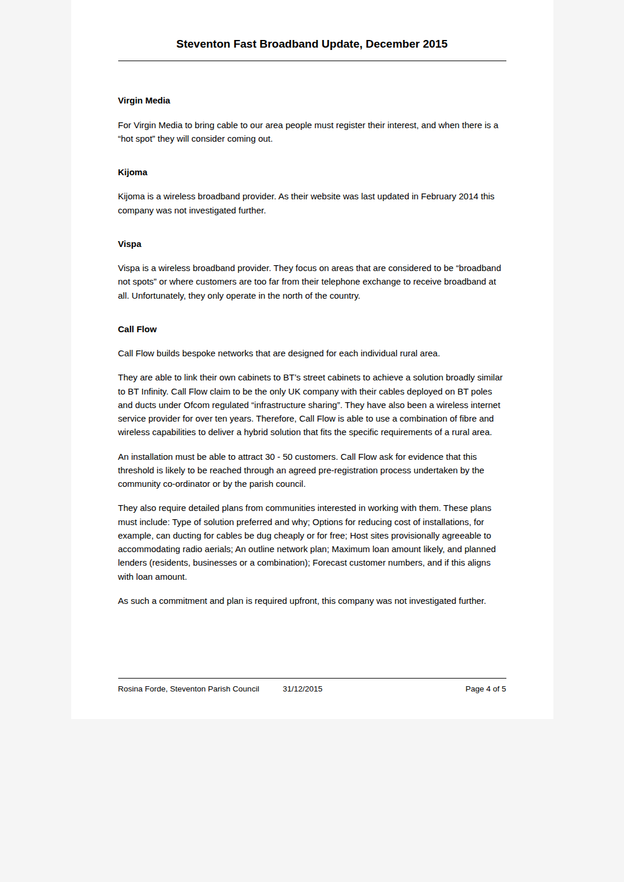Steventon Fast Broadband Update, December 2015
Virgin Media
For Virgin Media to bring cable to our area people must register their interest, and when there is a “hot spot” they will consider coming out.
Kijoma
Kijoma is a wireless broadband provider. As their website was last updated in February 2014 this company was not investigated further.
Vispa
Vispa is a wireless broadband provider. They focus on areas that are considered to be “broadband not spots” or where customers are too far from their telephone exchange to receive broadband at all. Unfortunately, they only operate in the north of the country.
Call Flow
Call Flow builds bespoke networks that are designed for each individual rural area.
They are able to link their own cabinets to BT’s street cabinets to achieve a solution broadly similar to BT Infinity. Call Flow claim to be the only UK company with their cables deployed on BT poles and ducts under Ofcom regulated “infrastructure sharing”. They have also been a wireless internet service provider for over ten years. Therefore, Call Flow is able to use a combination of fibre and wireless capabilities to deliver a hybrid solution that fits the specific requirements of a rural area.
An installation must be able to attract 30 - 50 customers. Call Flow ask for evidence that this threshold is likely to be reached through an agreed pre-registration process undertaken by the community co-ordinator or by the parish council.
They also require detailed plans from communities interested in working with them. These plans must include: Type of solution preferred and why; Options for reducing cost of installations, for example, can ducting for cables be dug cheaply or for free; Host sites provisionally agreeable to accommodating radio aerials; An outline network plan; Maximum loan amount likely, and planned lenders (residents, businesses or a combination); Forecast customer numbers, and if this aligns with loan amount.
As such a commitment and plan is required upfront, this company was not investigated further.
Rosina Forde, Steventon Parish Council 31/12/2015 Page 4 of 5